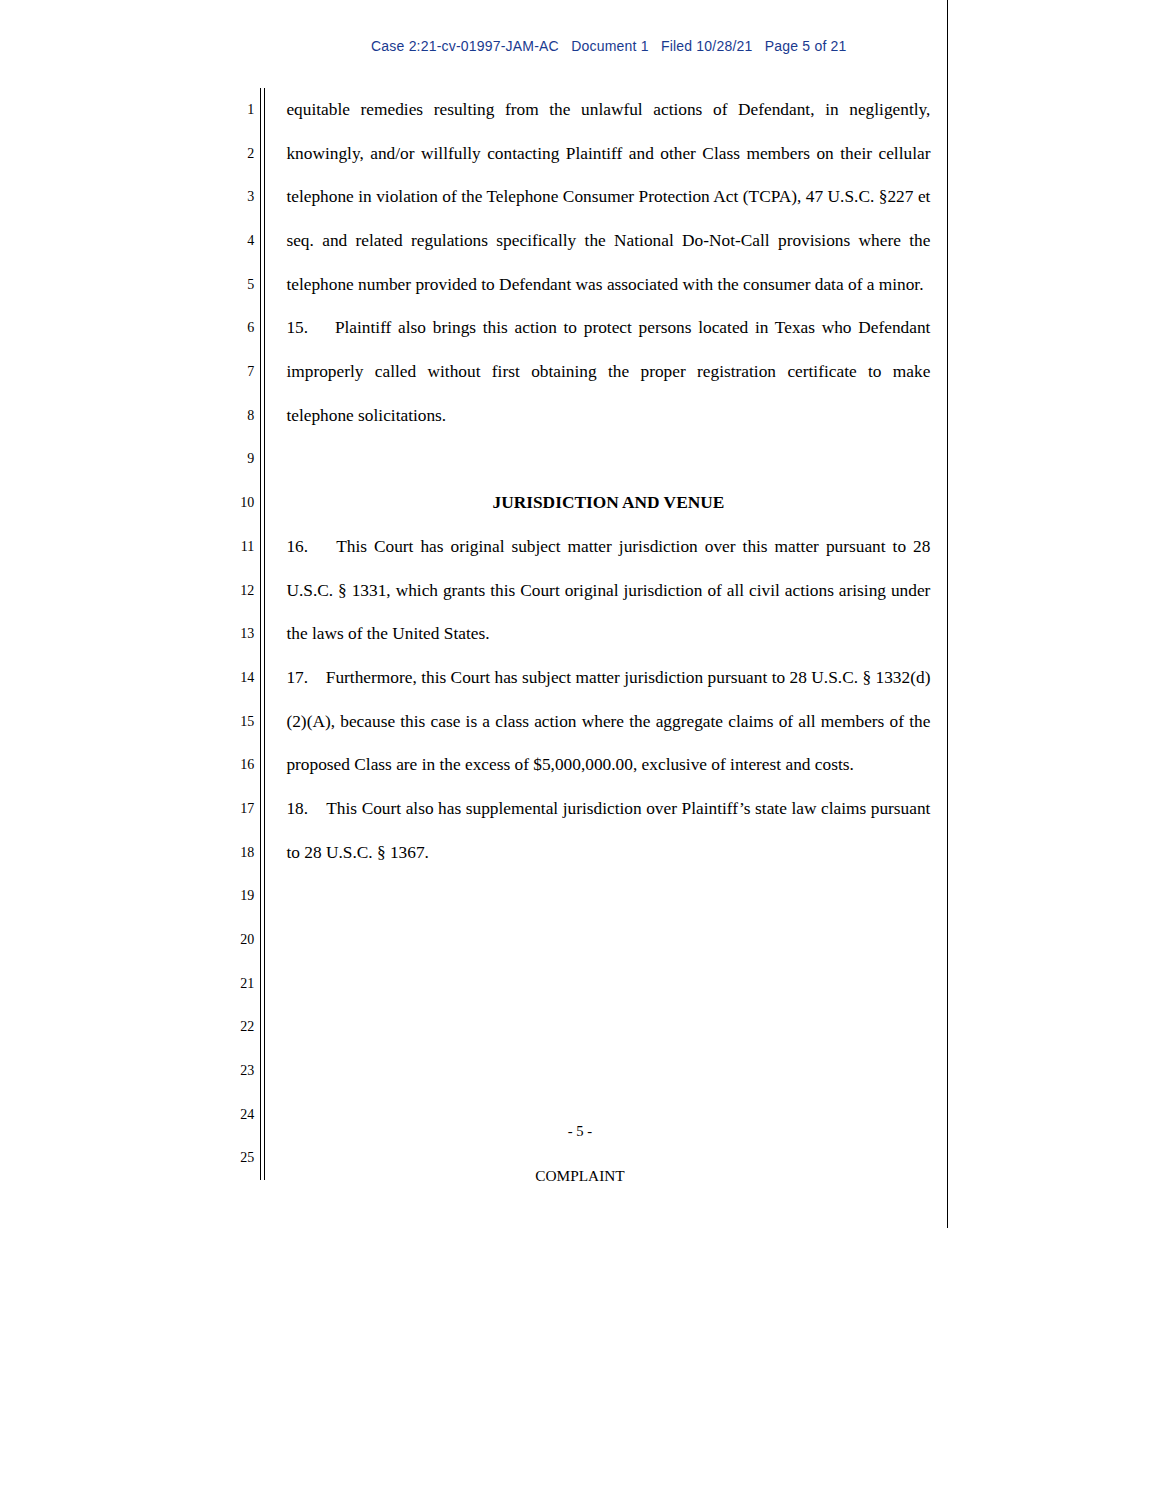Case 2:21-cv-01997-JAM-AC Document 1 Filed 10/28/21 Page 5 of 21
1 2 3 4 5 6 7 8 9 10 11 12 13 14 15 16 17 18 19 20 21 22 23 24 25
equitable remedies resulting from the unlawful actions of Defendant, in negligently, knowingly, and/or willfully contacting Plaintiff and other Class members on their cellular telephone in violation of the Telephone Consumer Protection Act (TCPA), 47 U.S.C. §227 et seq. and related regulations specifically the National Do-Not-Call provisions where the telephone number provided to Defendant was associated with the consumer data of a minor.
15. Plaintiff also brings this action to protect persons located in Texas who Defendant improperly called without first obtaining the proper registration certificate to make telephone solicitations.
JURISDICTION AND VENUE
16. This Court has original subject matter jurisdiction over this matter pursuant to 28 U.S.C. § 1331, which grants this Court original jurisdiction of all civil actions arising under the laws of the United States.
17. Furthermore, this Court has subject matter jurisdiction pursuant to 28 U.S.C. § 1332(d)(2)(A), because this case is a class action where the aggregate claims of all members of the proposed Class are in the excess of $5,000,000.00, exclusive of interest and costs.
18. This Court also has supplemental jurisdiction over Plaintiff’s state law claims pursuant to 28 U.S.C. § 1367.
- 5 -
COMPLAINT